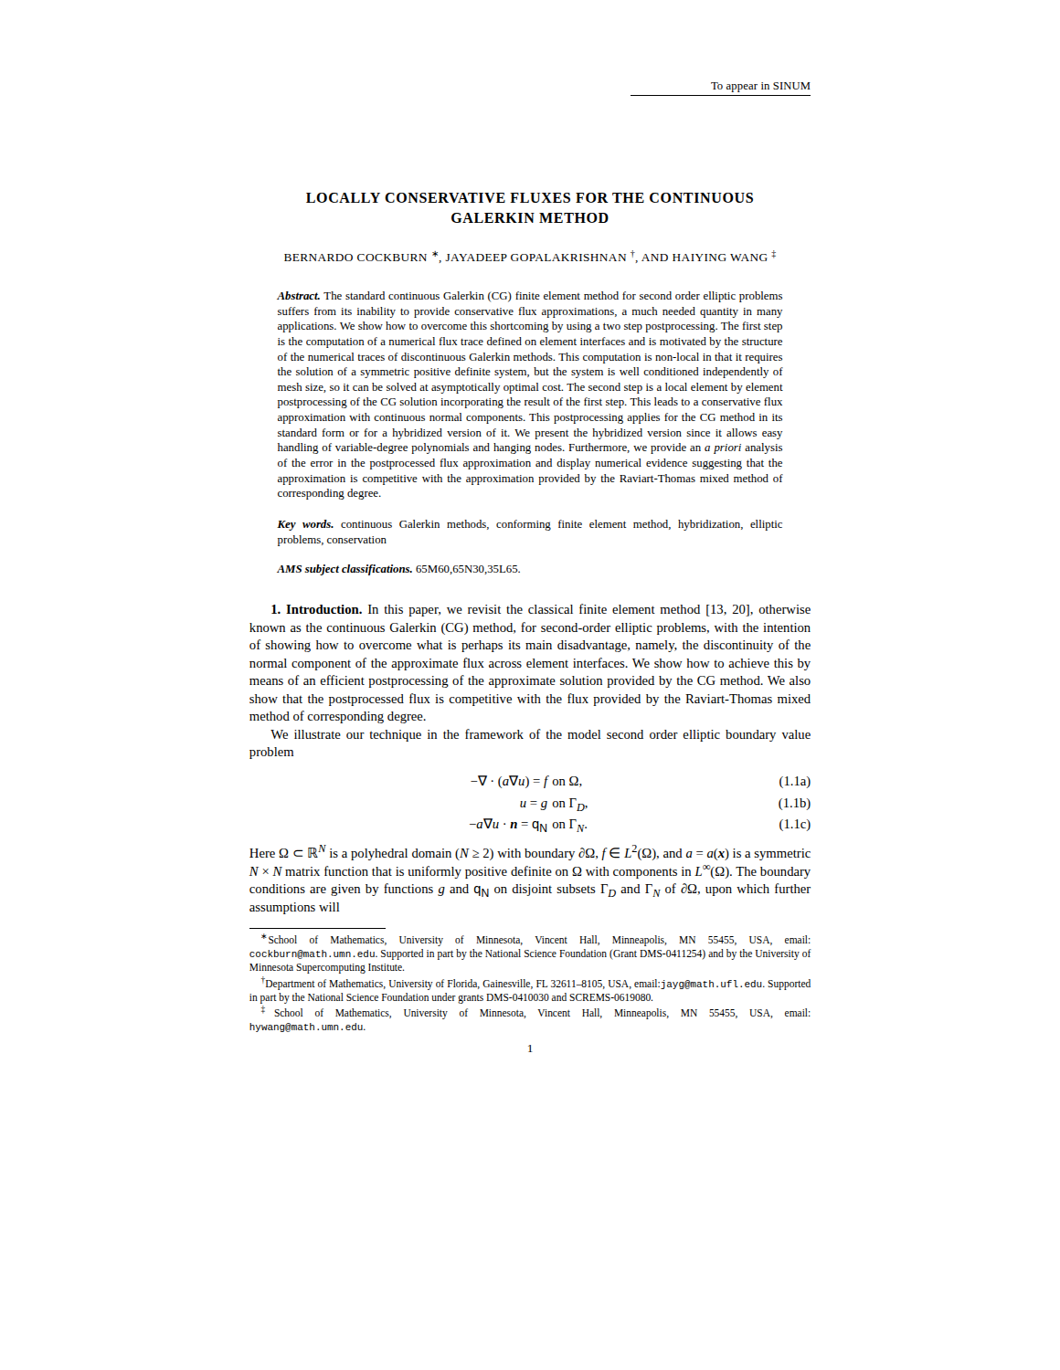To appear in SINUM
Locally Conservative Fluxes for the Continuous
Galerkin Method
Bernardo Cockburn ∗, Jayadeep Gopalakrishnan †, and Haiying Wang ‡
Abstract. The standard continuous Galerkin (CG) finite element method for second order elliptic problems suffers from its inability to provide conservative flux approximations, a much needed quantity in many applications. We show how to overcome this shortcoming by using a two step postprocessing. The first step is the computation of a numerical flux trace defined on element interfaces and is motivated by the structure of the numerical traces of discontinuous Galerkin methods. This computation is non-local in that it requires the solution of a symmetric positive definite system, but the system is well conditioned independently of mesh size, so it can be solved at asymptotically optimal cost. The second step is a local element by element postprocessing of the CG solution incorporating the result of the first step. This leads to a conservative flux approximation with continuous normal components. This postprocessing applies for the CG method in its standard form or for a hybridized version of it. We present the hybridized version since it allows easy handling of variable-degree polynomials and hanging nodes. Furthermore, we provide an a priori analysis of the error in the postprocessed flux approximation and display numerical evidence suggesting that the approximation is competitive with the approximation provided by the Raviart-Thomas mixed method of corresponding degree.
Key words. continuous Galerkin methods, conforming finite element method, hybridization, elliptic problems, conservation
AMS subject classifications. 65M60,65N30,35L65.
1. Introduction. In this paper, we revisit the classical finite element method [13, 20], otherwise known as the continuous Galerkin (CG) method, for second-order elliptic problems, with the intention of showing how to overcome what is perhaps its main disadvantage, namely, the discontinuity of the normal component of the approximate flux across element interfaces. We show how to achieve this by means of an efficient postprocessing of the approximate solution provided by the CG method. We also show that the postprocessed flux is competitive with the flux provided by the Raviart-Thomas mixed method of corresponding degree.
We illustrate our technique in the framework of the model second order elliptic boundary value problem
−∇ · (a∇u) = f on Ω, (1.1a)
u = g on ΓD, (1.1b)
−a∇u · n = qN on ΓN. (1.1c)
Here Ω ⊂ ℝN is a polyhedral domain (N ≥ 2) with boundary ∂Ω, f ∈ L2(Ω), and a = a(x) is a symmetric N × N matrix function that is uniformly positive definite on Ω with components in L∞(Ω). The boundary conditions are given by functions g and qN on disjoint subsets ΓD and ΓN of ∂Ω, upon which further assumptions will
∗School of Mathematics, University of Minnesota, Vincent Hall, Minneapolis, MN 55455, USA, email: cockburn@math.umn.edu. Supported in part by the National Science Foundation (Grant DMS-0411254) and by the University of Minnesota Supercomputing Institute.
†Department of Mathematics, University of Florida, Gainesville, FL 32611–8105, USA, email:jayg@math.ufl.edu. Supported in part by the National Science Foundation under grants DMS-0410030 and SCREMS-0619080.
‡School of Mathematics, University of Minnesota, Vincent Hall, Minneapolis, MN 55455, USA, email: hywang@math.umn.edu.
1